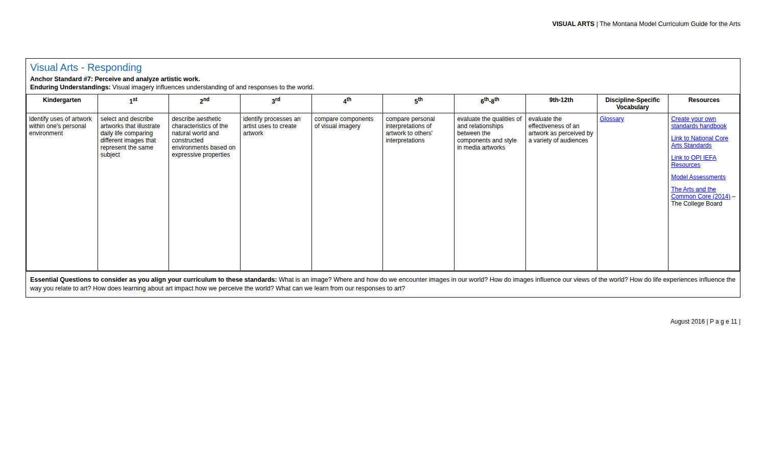VISUAL ARTS | The Montana Model Curriculum Guide for the Arts
Visual Arts - Responding
Anchor Standard #7: Perceive and analyze artistic work.
Enduring Understandings: Visual imagery influences understanding of and responses to the world.
| Kindergarten | 1 st | 2 nd | 3 rd | 4 th | 5 th | 6 th -8 th | 9th-12th | Discipline-Specific Vocabulary | Resources |
| --- | --- | --- | --- | --- | --- | --- | --- | --- | --- |
| identify uses of artwork within one's personal environment | select and describe artworks that illustrate daily life comparing different images that represent the same subject | describe aesthetic characteristics of the natural world and constructed environments based on expressive properties | identify processes an artist uses to create artwork | compare components of visual imagery | compare personal interpretations of artwork to others' interpretations | evaluate the qualities of and relationships between the components and style in media artworks | evaluate the effectiveness of an artwork as perceived by a variety of audiences | Glossary | Create your own standards handbook Link to National Core Arts Standards Link to OPI IEFA Resources Model Assessments The Arts and the Common Core (2014) – The College Board |
Essential Questions to consider as you align your curriculum to these standards: What is an image? Where and how do we encounter images in our world? How do images influence our views of the world? How do life experiences influence the way you relate to art? How does learning about art impact how we perceive the world? What can we learn from our responses to art?
August 2016 | P a g e 11 |